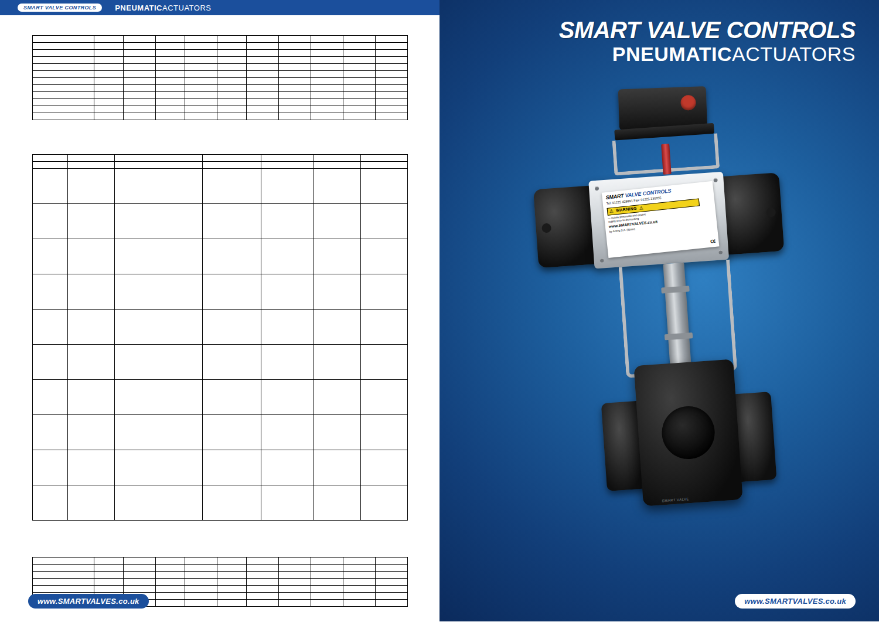SMART VALVE CONTROLS PNEUMATIC ACTUATORS
www.SMARTVALVES.co.uk
SMART VALVE CONTROLS
PNEUMATIC ACTUATORS
SMART VALVE CONTROLS
Tel: 01225 428891 Fax: 01225 330055
⚠ WARNING ⚠
— isolate pneumatic and electric
supply prior to dismantling
www.SMARTVALVES.co.uk
by Actreg S.A. (Spain)
C€
SMART VALVE
www.SMARTVALVES.co.uk